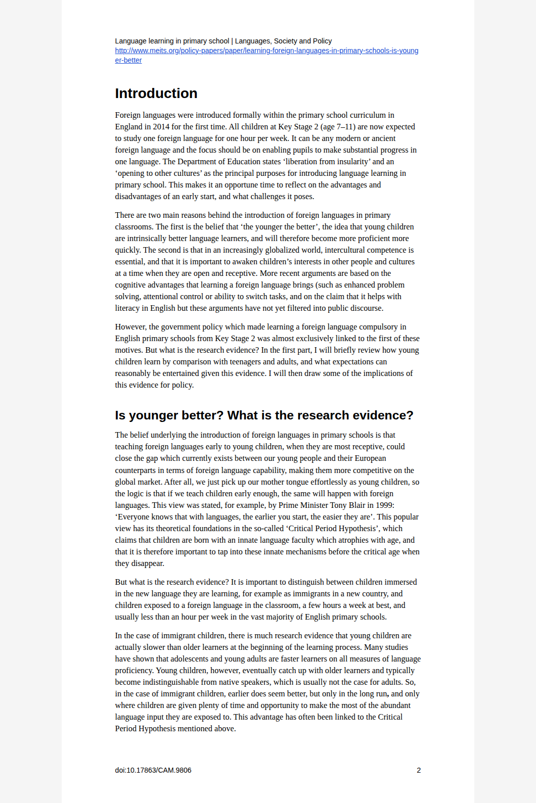Language learning in primary school | Languages, Society and Policy
http://www.meits.org/policy-papers/paper/learning-foreign-languages-in-primary-schools-is-younger-better
Introduction
Foreign languages were introduced formally within the primary school curriculum in England in 2014 for the first time. All children at Key Stage 2 (age 7–11) are now expected to study one foreign language for one hour per week. It can be any modern or ancient foreign language and the focus should be on enabling pupils to make substantial progress in one language. The Department of Education states ‘liberation from insularity’ and an ‘opening to other cultures’ as the principal purposes for introducing language learning in primary school. This makes it an opportune time to reflect on the advantages and disadvantages of an early start, and what challenges it poses.
There are two main reasons behind the introduction of foreign languages in primary classrooms. The first is the belief that ‘the younger the better’, the idea that young children are intrinsically better language learners, and will therefore become more proficient more quickly. The second is that in an increasingly globalized world, intercultural competence is essential, and that it is important to awaken children’s interests in other people and cultures at a time when they are open and receptive. More recent arguments are based on the cognitive advantages that learning a foreign language brings (such as enhanced problem solving, attentional control or ability to switch tasks, and on the claim that it helps with literacy in English but these arguments have not yet filtered into public discourse.
However, the government policy which made learning a foreign language compulsory in English primary schools from Key Stage 2 was almost exclusively linked to the first of these motives. But what is the research evidence? In the first part, I will briefly review how young children learn by comparison with teenagers and adults, and what expectations can reasonably be entertained given this evidence. I will then draw some of the implications of this evidence for policy.
Is younger better? What is the research evidence?
The belief underlying the introduction of foreign languages in primary schools is that teaching foreign languages early to young children, when they are most receptive, could close the gap which currently exists between our young people and their European counterparts in terms of foreign language capability, making them more competitive on the global market. After all, we just pick up our mother tongue effortlessly as young children, so the logic is that if we teach children early enough, the same will happen with foreign languages. This view was stated, for example, by Prime Minister Tony Blair in 1999: ‘Everyone knows that with languages, the earlier you start, the easier they are’. This popular view has its theoretical foundations in the so-called ‘Critical Period Hypothesis’, which claims that children are born with an innate language faculty which atrophies with age, and that it is therefore important to tap into these innate mechanisms before the critical age when they disappear.
But what is the research evidence? It is important to distinguish between children immersed in the new language they are learning, for example as immigrants in a new country, and children exposed to a foreign language in the classroom, a few hours a week at best, and usually less than an hour per week in the vast majority of English primary schools.
In the case of immigrant children, there is much research evidence that young children are actually slower than older learners at the beginning of the learning process. Many studies have shown that adolescents and young adults are faster learners on all measures of language proficiency. Young children, however, eventually catch up with older learners and typically become indistinguishable from native speakers, which is usually not the case for adults. So, in the case of immigrant children, earlier does seem better, but only in the long run, and only where children are given plenty of time and opportunity to make the most of the abundant language input they are exposed to. This advantage has often been linked to the Critical Period Hypothesis mentioned above.
doi:10.17863/CAM.9806
2